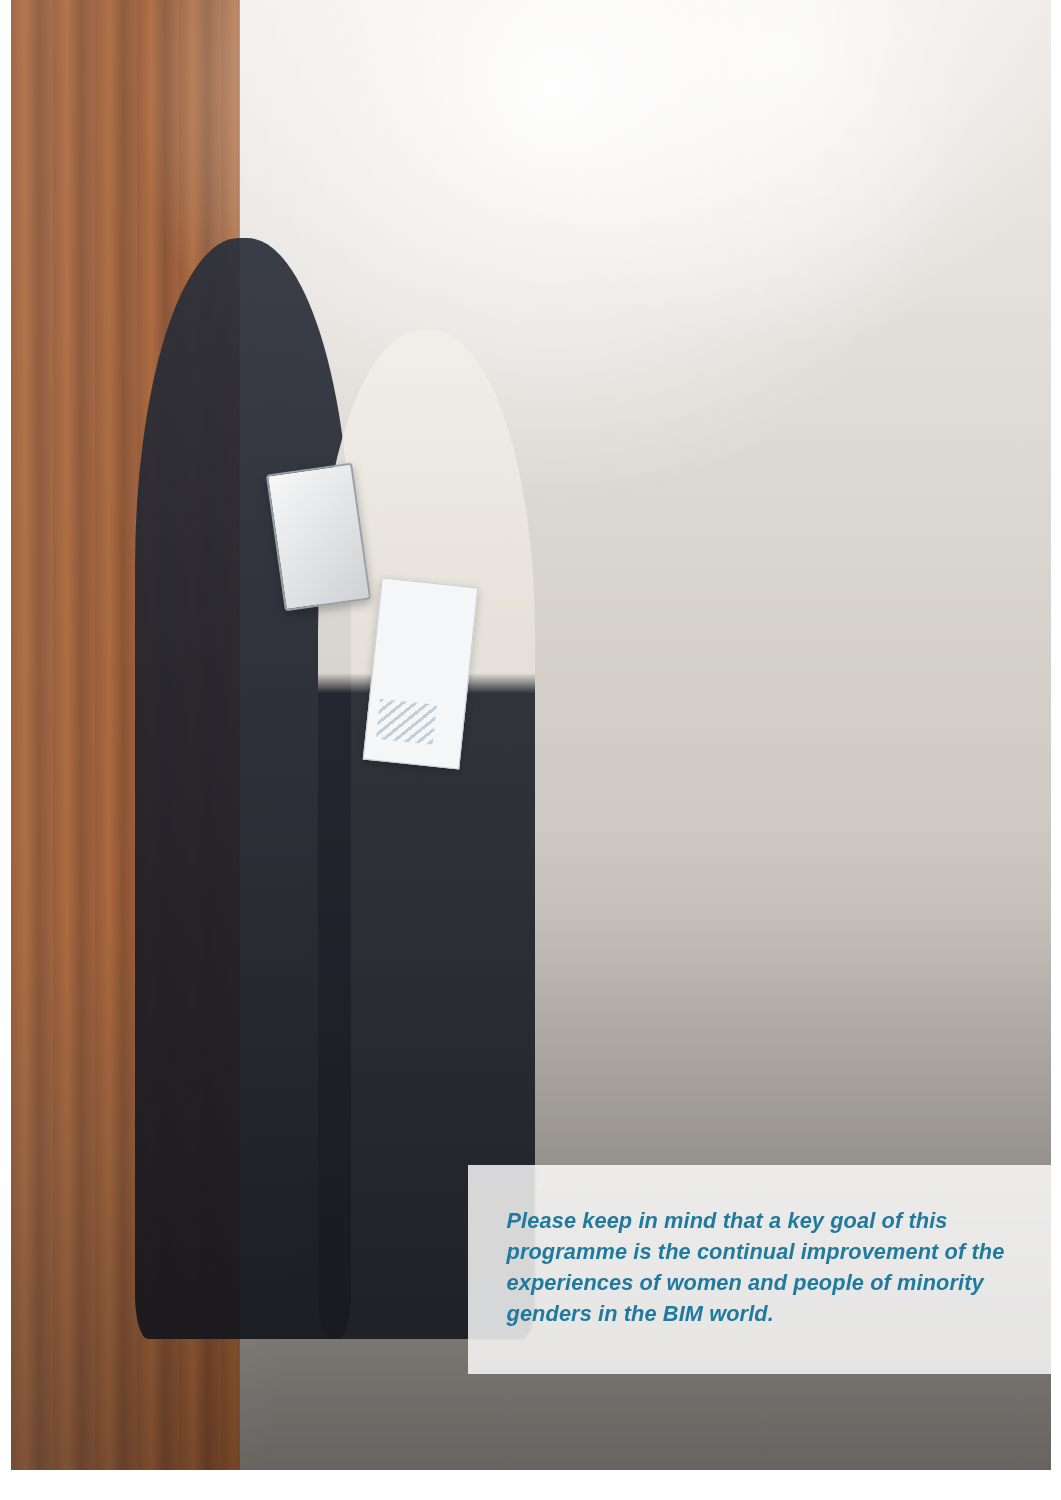Please keep in mind that a key goal of this programme is the continual improvement of the experiences of women and people of minority genders in the BIM world.